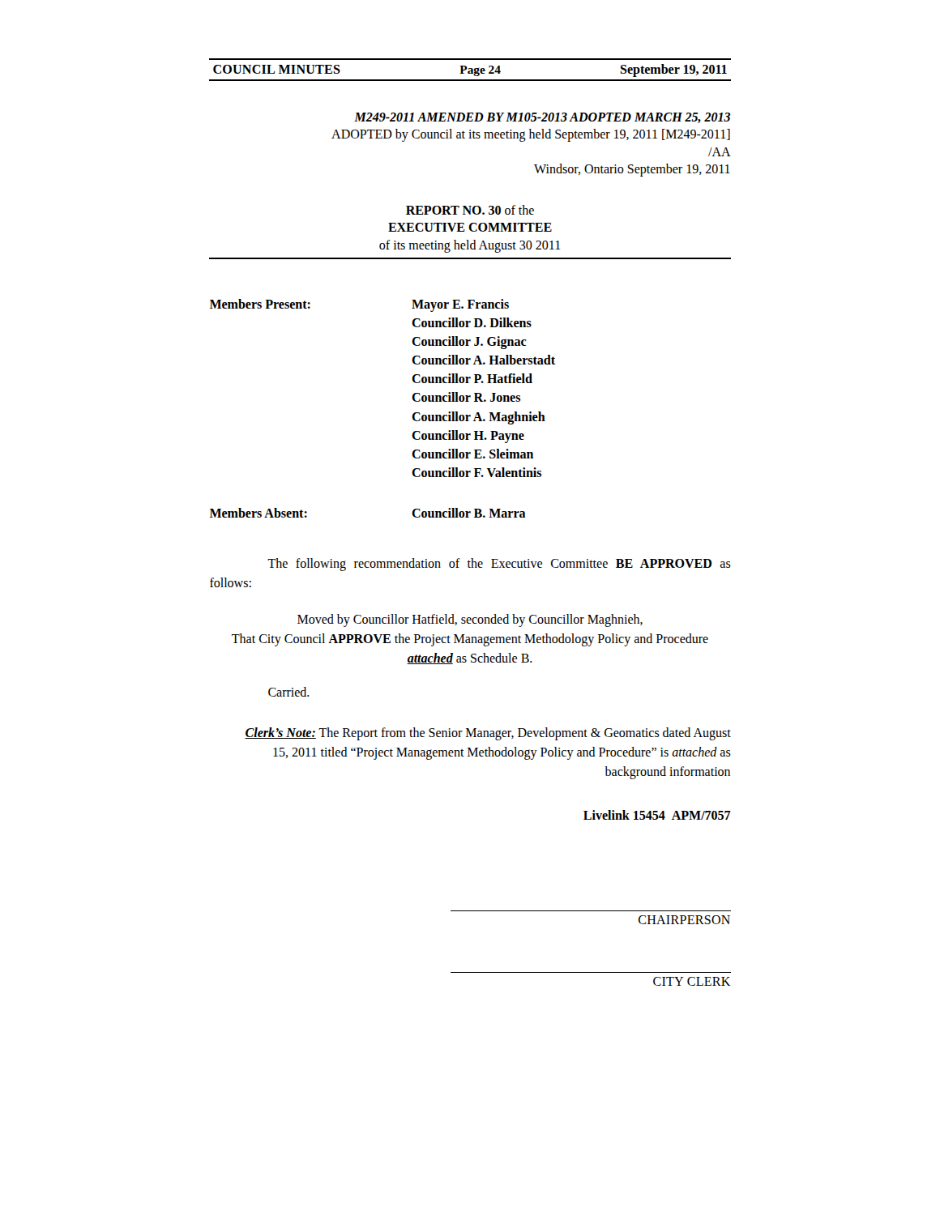COUNCIL MINUTES Page 24 September 19, 2011
M249-2011 AMENDED BY M105-2013 ADOPTED MARCH 25, 2013
ADOPTED by Council at its meeting held September 19, 2011 [M249-2011]
/AA
Windsor, Ontario September 19, 2011
REPORT NO. 30 of the
EXECUTIVE COMMITTEE
of its meeting held August 30 2011
| Members Present: | Mayor E. Francis |
| | Councillor D. Dilkens |
| | Councillor J. Gignac |
| | Councillor A. Halberstadt |
| | Councillor P. Hatfield |
| | Councillor R. Jones |
| | Councillor A. Maghnieh |
| | Councillor H. Payne |
| | Councillor E. Sleiman |
| | Councillor F. Valentinis |
| Members Absent: | Councillor B. Marra |
The following recommendation of the Executive Committee BE APPROVED as follows:
Moved by Councillor Hatfield, seconded by Councillor Maghnieh,
That City Council APPROVE the Project Management Methodology Policy and Procedure attached as Schedule B.
Carried.
Clerk’s Note: The Report from the Senior Manager, Development & Geomatics dated August 15, 2011 titled “Project Management Methodology Policy and Procedure” is attached as background information
Livelink 15454 APM/7057
CHAIRPERSON
CITY CLERK